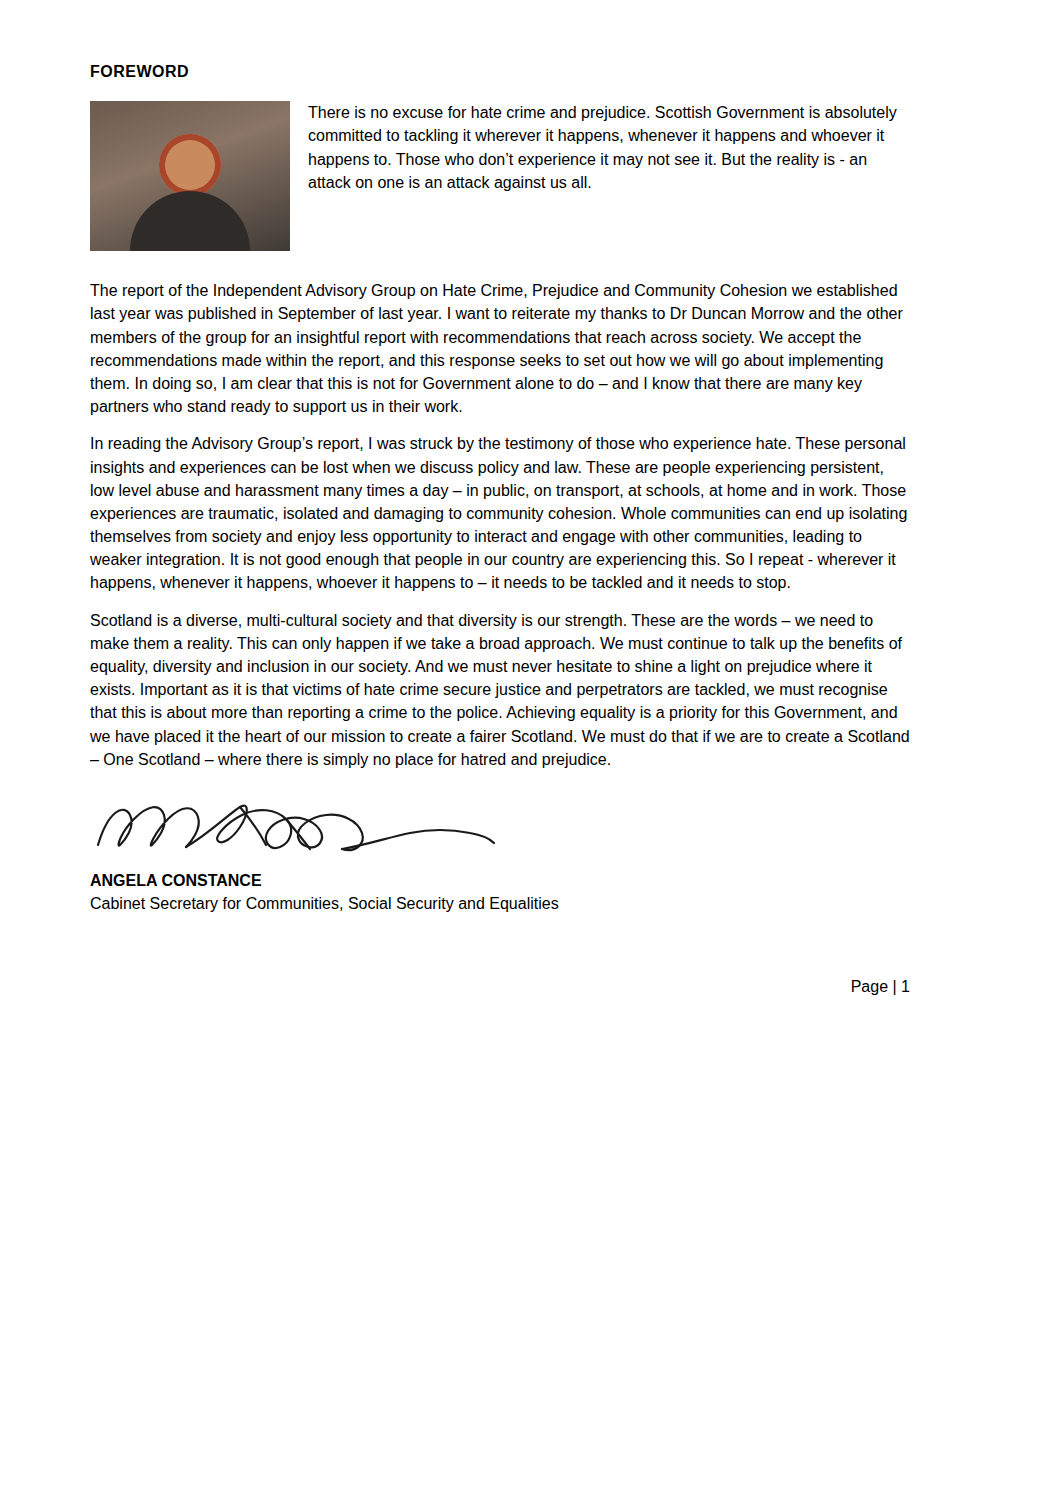FOREWORD
There is no excuse for hate crime and prejudice. Scottish Government is absolutely committed to tackling it wherever it happens, whenever it happens and whoever it happens to. Those who don’t experience it may not see it. But the reality is - an attack on one is an attack against us all.
The report of the Independent Advisory Group on Hate Crime, Prejudice and Community Cohesion we established last year was published in September of last year. I want to reiterate my thanks to Dr Duncan Morrow and the other members of the group for an insightful report with recommendations that reach across society. We accept the recommendations made within the report, and this response seeks to set out how we will go about implementing them. In doing so, I am clear that this is not for Government alone to do – and I know that there are many key partners who stand ready to support us in their work.
In reading the Advisory Group’s report, I was struck by the testimony of those who experience hate. These personal insights and experiences can be lost when we discuss policy and law. These are people experiencing persistent, low level abuse and harassment many times a day – in public, on transport, at schools, at home and in work. Those experiences are traumatic, isolated and damaging to community cohesion. Whole communities can end up isolating themselves from society and enjoy less opportunity to interact and engage with other communities, leading to weaker integration. It is not good enough that people in our country are experiencing this. So I repeat - wherever it happens, whenever it happens, whoever it happens to – it needs to be tackled and it needs to stop.
Scotland is a diverse, multi-cultural society and that diversity is our strength. These are the words – we need to make them a reality. This can only happen if we take a broad approach. We must continue to talk up the benefits of equality, diversity and inclusion in our society. And we must never hesitate to shine a light on prejudice where it exists. Important as it is that victims of hate crime secure justice and perpetrators are tackled, we must recognise that this is about more than reporting a crime to the police. Achieving equality is a priority for this Government, and we have placed it the heart of our mission to create a fairer Scotland. We must do that if we are to create a Scotland – One Scotland – where there is simply no place for hatred and prejudice.
ANGELA CONSTANCE
Cabinet Secretary for Communities, Social Security and Equalities
Page | 1